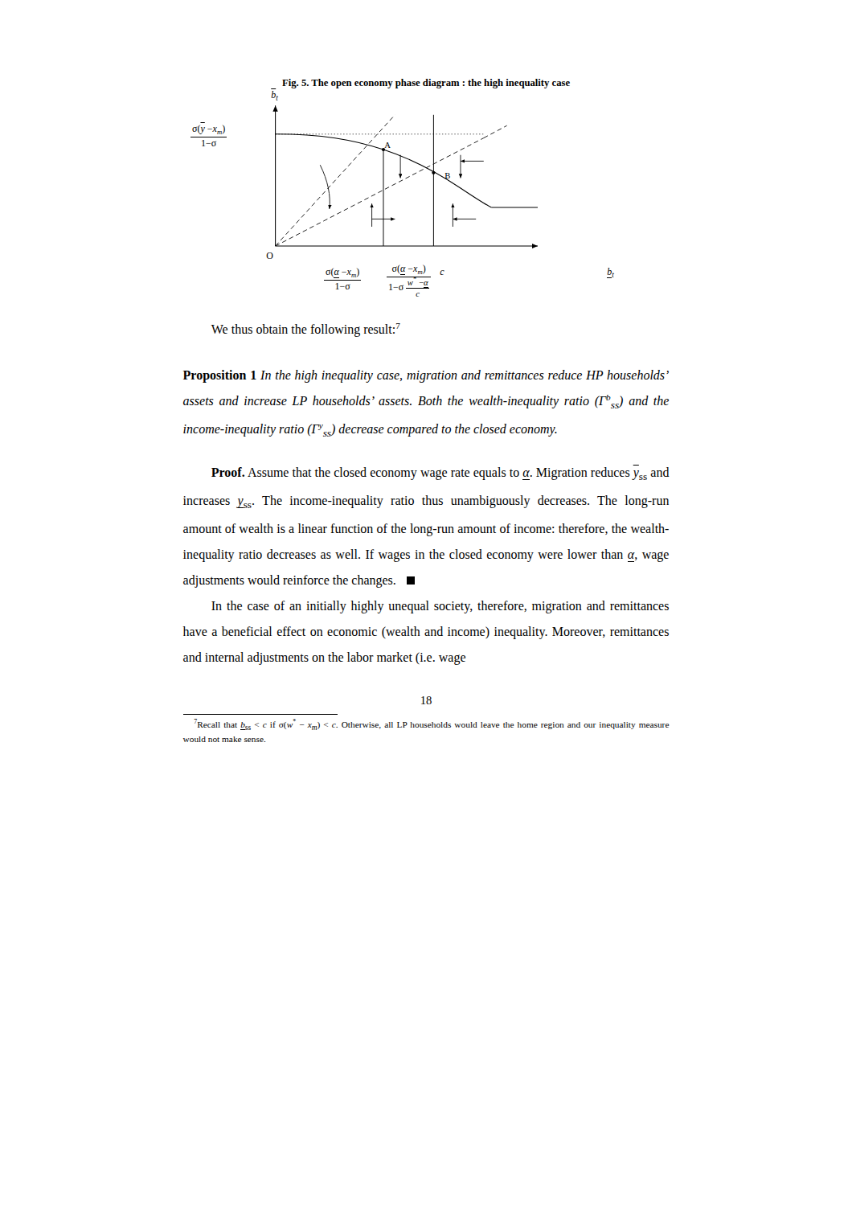Fig. 5. The open economy phase diagram : the high inequality case
bt σ(y −xm) 1−σ A B O σ(α −xm) 1−σ σ(α −xm) 1−σ w* −α c c bt
We thus obtain the following result:7
Proposition 1 In the high inequality case, migration and remittances reduce HP households’ assets and increase LP households’ assets. Both the wealth-inequality ratio (Γbss) and the income-inequality ratio (Γyss) decrease compared to the closed economy.
Proof. Assume that the closed economy wage rate equals to α. Migration reduces yss and increases yss. The income-inequality ratio thus unambiguously decreases. The long-run amount of wealth is a linear function of the long-run amount of income: therefore, the wealth-inequality ratio decreases as well. If wages in the closed economy were lower than α, wage adjustments would reinforce the changes.
In the case of an initially highly unequal society, therefore, migration and remittances have a beneficial effect on economic (wealth and income) inequality. Moreover, remittances and internal adjustments on the labor market (i.e. wage
7Recall that bss < c if σ(w* − xm) < c. Otherwise, all LP households would leave the home region and our inequality measure would not make sense.
18